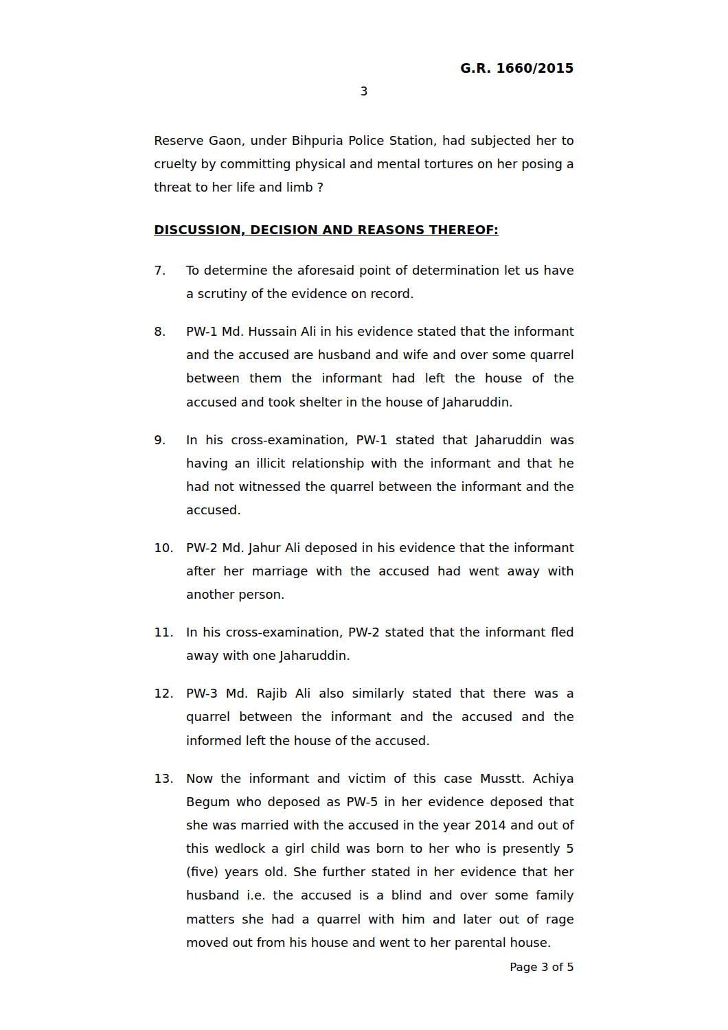G.R. 1660/2015
3
Reserve Gaon, under Bihpuria Police Station, had subjected her to cruelty by committing physical and mental tortures on her posing a threat to her life and limb ?
DISCUSSION, DECISION AND REASONS THEREOF:
7.
To determine the aforesaid point of determination let us have a scrutiny of the evidence on record.
8.
PW-1 Md. Hussain Ali in his evidence stated that the informant and the accused are husband and wife and over some quarrel between them the informant had left the house of the accused and took shelter in the house of Jaharuddin.
9.
In his cross-examination, PW-1 stated that Jaharuddin was having an illicit relationship with the informant and that he had not witnessed the quarrel between the informant and the accused.
10.
PW-2 Md. Jahur Ali deposed in his evidence that the informant after her marriage with the accused had went away with another person.
11.
In his cross-examination, PW-2 stated that the informant fled away with one Jaharuddin.
12.
PW-3 Md. Rajib Ali also similarly stated that there was a quarrel between the informant and the accused and the informed left the house of the accused.
13.
Now the informant and victim of this case Musstt. Achiya Begum who deposed as PW-5 in her evidence deposed that she was married with the accused in the year 2014 and out of this wedlock a girl child was born to her who is presently 5 (five) years old. She further stated in her evidence that her husband i.e. the accused is a blind and over some family matters she had a quarrel with him and later out of rage moved out from his house and went to her parental house.
Page 3 of 5